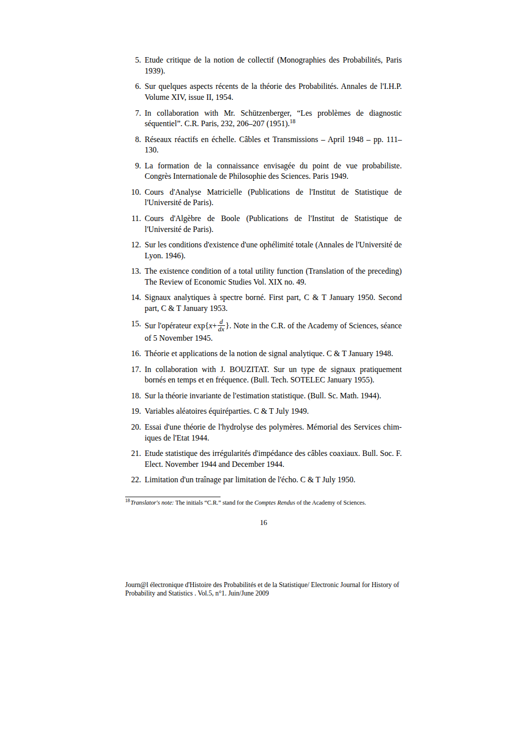Etude critique de la notion de collectif (Monographies des Probabilités, Paris 1939).
Sur quelques aspects récents de la théorie des Probabilités. Annales de l'I.H.P. Volume XIV, issue II, 1954.
In collaboration with Mr. Schützenberger, “Les problèmes de diagnostic séquentiel”. C.R. Paris, 232, 206–207 (1951).18
Réseaux réactifs en échelle. Câbles et Transmissions – April 1948 – pp. 111–130.
La formation de la connaissance envisagée du point de vue probabiliste. Congrès Internationale de Philosophie des Sciences. Paris 1949.
Cours d'Analyse Matricielle (Publications de l'Institut de Statistique de l'Université de Paris).
Cours d'Algèbre de Boole (Publications de l'Institut de Statistique de l'Université de Paris).
Sur les conditions d'existence d'une ophélimité totale (Annales de l'Université de Lyon. 1946).
The existence condition of a total utility function (Translation of the preceding) The Review of Economic Studies Vol. XIX no. 49.
Signaux analytiques à spectre borné. First part, C & T January 1950. Second part, C & T January 1953.
Sur l'opérateur exp{x+ddx}. Note in the C.R. of the Academy of Sciences, séance of 5 November 1945.
Théorie et applications de la notion de signal analytique. C & T January 1948.
In collaboration with J. BOUZITAT. Sur un type de signaux pratiquement bornés en temps et en fréquence. (Bull. Tech. SOTELEC January 1955).
Sur la théorie invariante de l'estimation statistique. (Bull. Sc. Math. 1944).
Variables aléatoires équiréparties. C & T July 1949.
Essai d'une théorie de l'hydrolyse des polymères. Mémorial des Services chimiques de l'Etat 1944.
Etude statistique des irrégularités d'impédance des câbles coaxiaux. Bull. Soc. F. Elect. November 1944 and December 1944.
Limitation d'un traînage par limitation de l'écho. C & T July 1950.
18 Translator's note: The initials “C.R.” stand for the Comptes Rendus of the Academy of Sciences.
16
Journ@l électronique d'Histoire des Probabilités et de la Statistique/ Electronic Journal for History of Probability and Statistics . Vol.5, n°1. Juin/June 2009